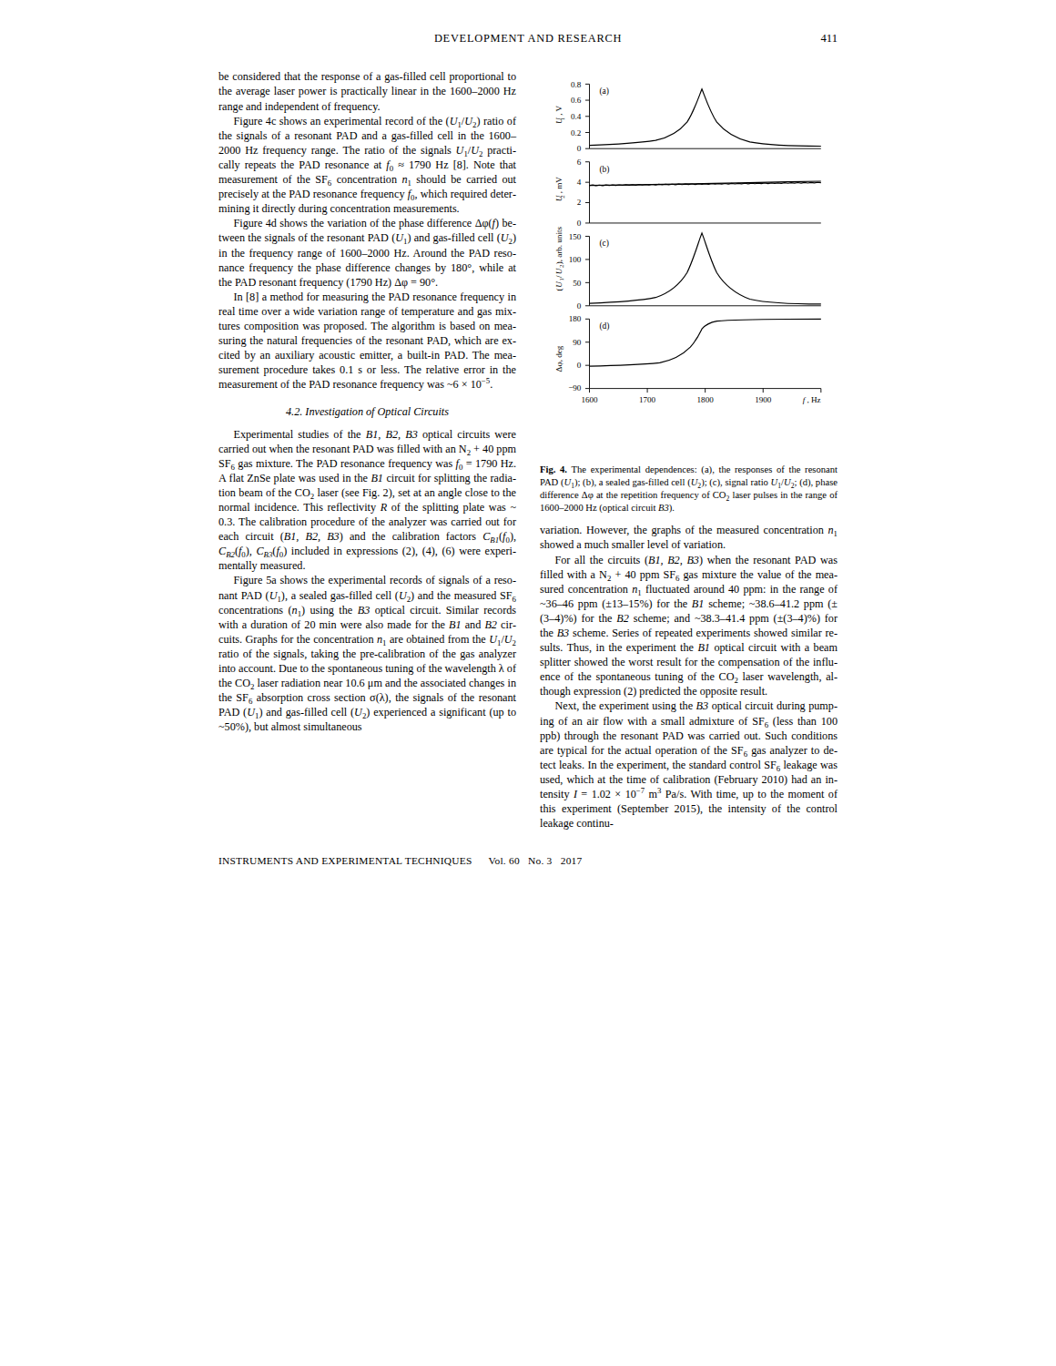Development and Research 411
be considered that the response of a gas-filled cell proportional to the average laser power is practically linear in the 1600–2000 Hz range and independent of frequency.
Figure 4c shows an experimental record of the (U1/U2) ratio of the signals of a resonant PAD and a gas-filled cell in the 1600–2000 Hz frequency range. The ratio of the signals U1/U2 practically repeats the PAD resonance at f0 ≈ 1790 Hz [8]. Note that measurement of the SF6 concentration n1 should be carried out precisely at the PAD resonance frequency f0, which required determining it directly during concentration measurements.
Figure 4d shows the variation of the phase difference Δφ(f) between the signals of the resonant PAD (U1) and gas-filled cell (U2) in the frequency range of 1600–2000 Hz. Around the PAD resonance frequency the phase difference changes by 180°, while at the PAD resonant frequency (1790 Hz) Δφ = 90°.
In [8] a method for measuring the PAD resonance frequency in real time over a wide variation range of temperature and gas mixtures composition was proposed. The algorithm is based on measuring the natural frequencies of the resonant PAD, which are excited by an auxiliary acoustic emitter, a built-in PAD. The measurement procedure takes 0.1 s or less. The relative error in the measurement of the PAD resonance frequency was ~6 × 10−5.
4.2. Investigation of Optical Circuits
Experimental studies of the B1, B2, B3 optical circuits were carried out when the resonant PAD was filled with an N2 + 40 ppm SF6 gas mixture. The PAD resonance frequency was f0 = 1790 Hz. A flat ZnSe plate was used in the B1 circuit for splitting the radiation beam of the CO2 laser (see Fig. 2), set at an angle close to the normal incidence. This reflectivity R of the splitting plate was ~ 0.3. The calibration procedure of the analyzer was carried out for each circuit (B1, B2, B3) and the calibration factors CB1(f0), CB2(f0), CB3(f0) included in expressions (2), (4), (6) were experimentally measured.
Figure 5a shows the experimental records of signals of a resonant PAD (U1), a sealed gas-filled cell (U2) and the measured SF6 concentrations (n1) using the B3 optical circuit. Similar records with a duration of 20 min were also made for the B1 and B2 circuits. Graphs for the concentration n1 are obtained from the U1/U2 ratio of the signals, taking the pre-calibration of the gas analyzer into account. Due to the spontaneous tuning of the wavelength λ of the CO2 laser radiation near 10.6 μm and the associated changes in the SF6 absorption cross section σ(λ), the signals of the resonant PAD (U1) and gas-filled cell (U2) experienced a significant (up to ~50%), but almost simultaneous
0 0.2 0.4 0.6 0.8 (a) U 1 , V 0 2 4 6 (b) U 2 , mV 0 50 100 150 (c) ( U 1 / U 2 ), arb. units −90 0 90 180 (d) Δφ, deg 1600 1700 1800 1900 f , Hz
Fig. 4. The experimental dependences: (a), the responses of the resonant PAD (U1); (b), a sealed gas-filled cell (U2); (c), signal ratio U1/U2; (d), phase difference Δφ at the repetition frequency of CO2 laser pulses in the range of 1600–2000 Hz (optical circuit B3).
variation. However, the graphs of the measured concentration n1 showed a much smaller level of variation.
For all the circuits (B1, B2, B3) when the resonant PAD was filled with a N2 + 40 ppm SF6 gas mixture the value of the measured concentration n1 fluctuated around 40 ppm: in the range of ~36–46 ppm (±13–15%) for the B1 scheme; ~38.6–41.2 ppm (±(3–4)%) for the B2 scheme; and ~38.3–41.4 ppm (±(3–4)%) for the B3 scheme. Series of repeated experiments showed similar results. Thus, in the experiment the B1 optical circuit with a beam splitter showed the worst result for the compensation of the influence of the spontaneous tuning of the CO2 laser wavelength, although expression (2) predicted the opposite result.
Next, the experiment using the B3 optical circuit during pumping of an air flow with a small admixture of SF6 (less than 100 ppb) through the resonant PAD was carried out. Such conditions are typical for the actual operation of the SF6 gas analyzer to detect leaks. In the experiment, the standard control SF6 leakage was used, which at the time of calibration (February 2010) had an intensity I = 1.02 × 10−7 m3 Pa/s. With time, up to the moment of this experiment (September 2015), the intensity of the control leakage continu-
Instruments and Experimental Techniques Vol. 60 No. 3 2017